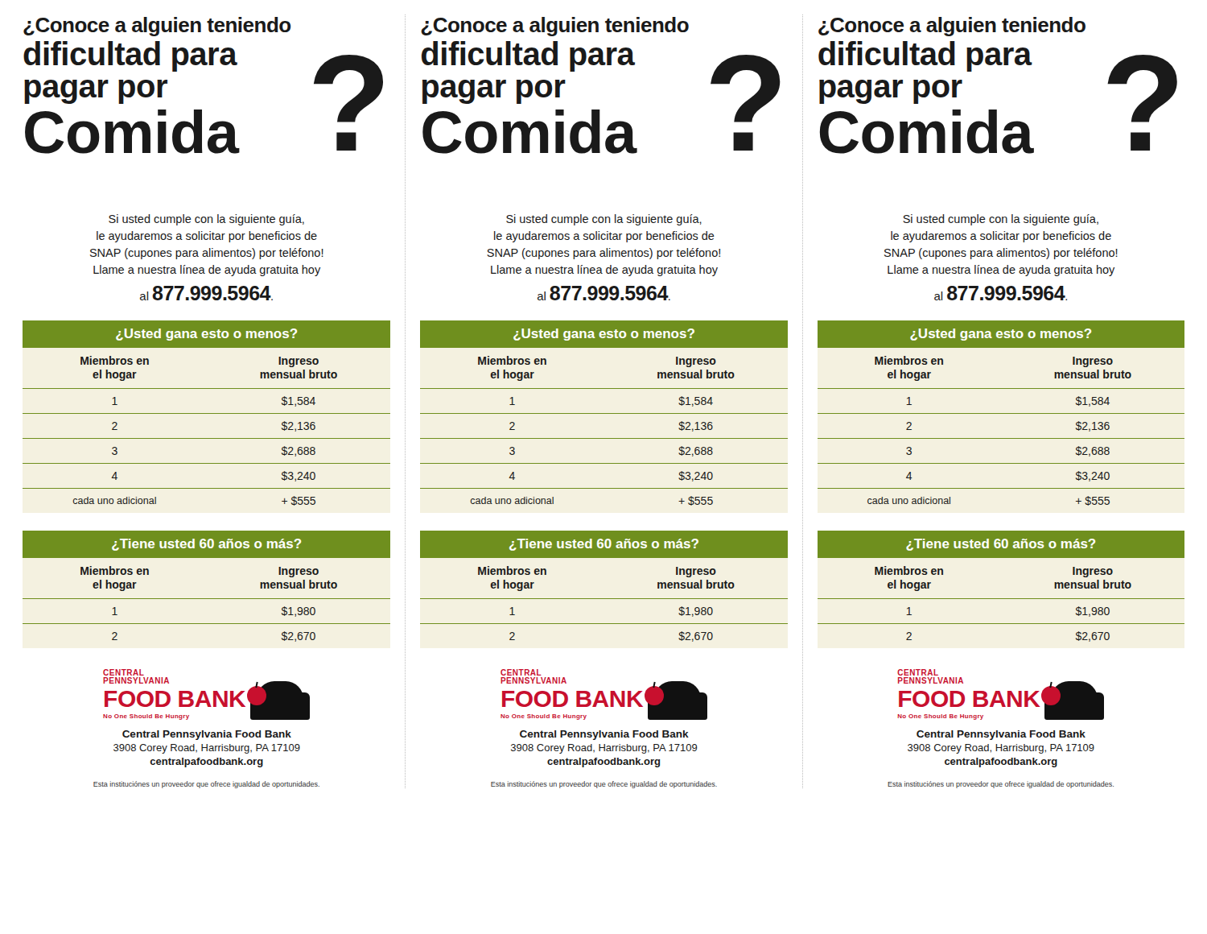¿Conoce a alguien teniendo dificultad para pagar por Comida ?
Si usted cumple con la siguiente guía,
le ayudaremos a solicitar por beneficios de
SNAP (cupones para alimentos) por teléfono!
Llame a nuestra línea de ayuda gratuita hoy
al 877.999.5964.
¿Usted gana esto o menos?
| Miembros en el hogar | Ingreso mensual bruto |
| --- | --- |
| 1 | $1,584 |
| 2 | $2,136 |
| 3 | $2,688 |
| 4 | $3,240 |
| cada uno adicional | + $555 |
¿Tiene usted 60 años o más?
| Miembros en el hogar | Ingreso mensual bruto |
| --- | --- |
| 1 | $1,980 |
| 2 | $2,670 |
CENTRAL PENNSYLVANIA FOOD BANK No One Should Be Hungry
Central Pennsylvania Food Bank
3908 Corey Road, Harrisburg, PA 17109
centralpafoodbank.org
Esta instituciónes un proveedor que ofrece igualdad de oportunidades.
¿Conoce a alguien teniendo dificultad para pagar por Comida ?
Si usted cumple con la siguiente guía,
le ayudaremos a solicitar por beneficios de
SNAP (cupones para alimentos) por teléfono!
Llame a nuestra línea de ayuda gratuita hoy
al 877.999.5964.
¿Usted gana esto o menos?
| Miembros en el hogar | Ingreso mensual bruto |
| --- | --- |
| 1 | $1,584 |
| 2 | $2,136 |
| 3 | $2,688 |
| 4 | $3,240 |
| cada uno adicional | + $555 |
¿Tiene usted 60 años o más?
| Miembros en el hogar | Ingreso mensual bruto |
| --- | --- |
| 1 | $1,980 |
| 2 | $2,670 |
CENTRAL PENNSYLVANIA FOOD BANK No One Should Be Hungry
Central Pennsylvania Food Bank
3908 Corey Road, Harrisburg, PA 17109
centralpafoodbank.org
Esta instituciónes un proveedor que ofrece igualdad de oportunidades.
¿Conoce a alguien teniendo dificultad para pagar por Comida ?
Si usted cumple con la siguiente guía,
le ayudaremos a solicitar por beneficios de
SNAP (cupones para alimentos) por teléfono!
Llame a nuestra línea de ayuda gratuita hoy
al 877.999.5964.
¿Usted gana esto o menos?
| Miembros en el hogar | Ingreso mensual bruto |
| --- | --- |
| 1 | $1,584 |
| 2 | $2,136 |
| 3 | $2,688 |
| 4 | $3,240 |
| cada uno adicional | + $555 |
¿Tiene usted 60 años o más?
| Miembros en el hogar | Ingreso mensual bruto |
| --- | --- |
| 1 | $1,980 |
| 2 | $2,670 |
CENTRAL PENNSYLVANIA FOOD BANK No One Should Be Hungry
Central Pennsylvania Food Bank
3908 Corey Road, Harrisburg, PA 17109
centralpafoodbank.org
Esta instituciónes un proveedor que ofrece igualdad de oportunidades.